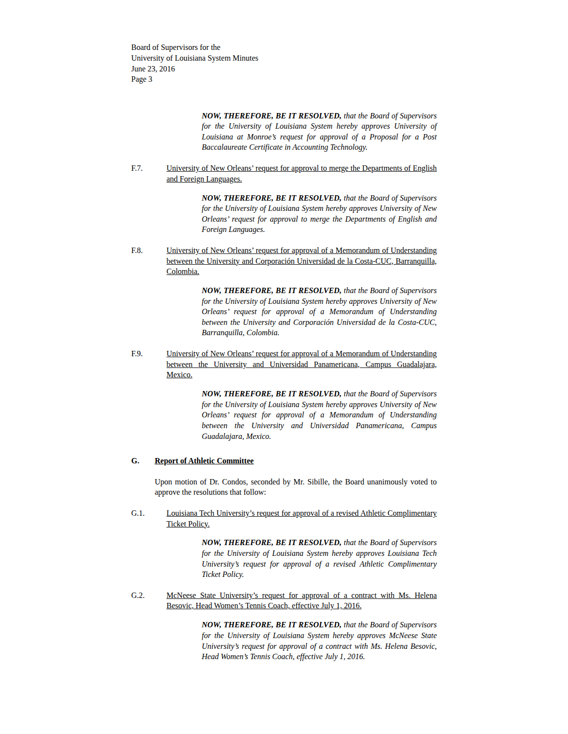Board of Supervisors for the
University of Louisiana System Minutes
June 23, 2016
Page 3
NOW, THEREFORE, BE IT RESOLVED, that the Board of Supervisors for the University of Louisiana System hereby approves University of Louisiana at Monroe’s request for approval of a Proposal for a Post Baccalaureate Certificate in Accounting Technology.
F.7.
University of New Orleans’ request for approval to merge the Departments of English and Foreign Languages.
NOW, THEREFORE, BE IT RESOLVED, that the Board of Supervisors for the University of Louisiana System hereby approves University of New Orleans’ request for approval to merge the Departments of English and Foreign Languages.
F.8.
University of New Orleans’ request for approval of a Memorandum of Understanding between the University and Corporación Universidad de la Costa-CUC, Barranquilla, Colombia.
NOW, THEREFORE, BE IT RESOLVED, that the Board of Supervisors for the University of Louisiana System hereby approves University of New Orleans’ request for approval of a Memorandum of Understanding between the University and Corporación Universidad de la Costa-CUC, Barranquilla, Colombia.
F.9.
University of New Orleans’ request for approval of a Memorandum of Understanding between the University and Universidad Panamericana, Campus Guadalajara, Mexico.
NOW, THEREFORE, BE IT RESOLVED, that the Board of Supervisors for the University of Louisiana System hereby approves University of New Orleans’ request for approval of a Memorandum of Understanding between the University and Universidad Panamericana, Campus Guadalajara, Mexico.
G.
Report of Athletic Committee
Upon motion of Dr. Condos, seconded by Mr. Sibille, the Board unanimously voted to approve the resolutions that follow:
G.1.
Louisiana Tech University’s request for approval of a revised Athletic Complimentary Ticket Policy.
NOW, THEREFORE, BE IT RESOLVED, that the Board of Supervisors for the University of Louisiana System hereby approves Louisiana Tech University’s request for approval of a revised Athletic Complimentary Ticket Policy.
G.2.
McNeese State University’s request for approval of a contract with Ms. Helena Besovic, Head Women’s Tennis Coach, effective July 1, 2016.
NOW, THEREFORE, BE IT RESOLVED, that the Board of Supervisors for the University of Louisiana System hereby approves McNeese State University’s request for approval of a contract with Ms. Helena Besovic, Head Women’s Tennis Coach, effective July 1, 2016.